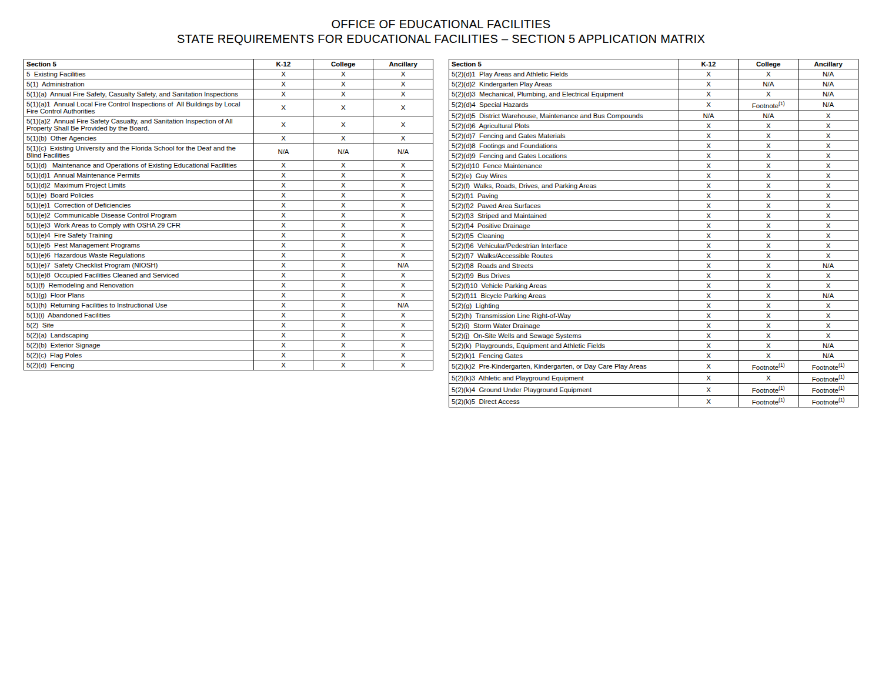OFFICE OF EDUCATIONAL FACILITIES
STATE REQUIREMENTS FOR EDUCATIONAL FACILITIES – SECTION 5 APPLICATION MATRIX
| Section 5 | K-12 | College | Ancillary |
| --- | --- | --- | --- |
| 5 Existing Facilities | X | X | X |
| 5(1) Administration | X | X | X |
| 5(1)(a) Annual Fire Safety, Casualty Safety, and Sanitation Inspections | X | X | X |
| 5(1)(a)1 Annual Local Fire Control Inspections of All Buildings by Local Fire Control Authorities | X | X | X |
| 5(1)(a)2 Annual Fire Safety Casualty, and Sanitation Inspection of All Property Shall Be Provided by the Board. | X | X | X |
| 5(1)(b) Other Agencies | X | X | X |
| 5(1)(c) Existing University and the Florida School for the Deaf and the Blind Facilities | N/A | N/A | N/A |
| 5(1)(d) Maintenance and Operations of Existing Educational Facilities | X | X | X |
| 5(1)(d)1 Annual Maintenance Permits | X | X | X |
| 5(1)(d)2 Maximum Project Limits | X | X | X |
| 5(1)(e) Board Policies | X | X | X |
| 5(1)(e)1 Correction of Deficiencies | X | X | X |
| 5(1)(e)2 Communicable Disease Control Program | X | X | X |
| 5(1)(e)3 Work Areas to Comply with OSHA 29 CFR | X | X | X |
| 5(1)(e)4 Fire Safety Training | X | X | X |
| 5(1)(e)5 Pest Management Programs | X | X | X |
| 5(1)(e)6 Hazardous Waste Regulations | X | X | X |
| 5(1)(e)7 Safety Checklist Program (NIOSH) | X | X | N/A |
| 5(1)(e)8 Occupied Facilities Cleaned and Serviced | X | X | X |
| 5(1)(f) Remodeling and Renovation | X | X | X |
| 5(1)(g) Floor Plans | X | X | X |
| 5(1)(h) Returning Facilities to Instructional Use | X | X | N/A |
| 5(1)(i) Abandoned Facilities | X | X | X |
| 5(2) Site | X | X | X |
| 5(2)(a) Landscaping | X | X | X |
| 5(2)(b) Exterior Signage | X | X | X |
| 5(2)(c) Flag Poles | X | X | X |
| 5(2)(d) Fencing | X | X | X |
| Section 5 | K-12 | College | Ancillary |
| --- | --- | --- | --- |
| 5(2)(d)1 Play Areas and Athletic Fields | X | X | N/A |
| 5(2)(d)2 Kindergarten Play Areas | X | N/A | N/A |
| 5(2)(d)3 Mechanical, Plumbing, and Electrical Equipment | X | X | N/A |
| 5(2)(d)4 Special Hazards | X | Footnote (1) | N/A |
| 5(2)(d)5 District Warehouse, Maintenance and Bus Compounds | N/A | N/A | X |
| 5(2)(d)6 Agricultural Plots | X | X | X |
| 5(2)(d)7 Fencing and Gates Materials | X | X | X |
| 5(2)(d)8 Footings and Foundations | X | X | X |
| 5(2)(d)9 Fencing and Gates Locations | X | X | X |
| 5(2)(d)10 Fence Maintenance | X | X | X |
| 5(2)(e) Guy Wires | X | X | X |
| 5(2)(f) Walks, Roads, Drives, and Parking Areas | X | X | X |
| 5(2)(f)1 Paving | X | X | X |
| 5(2)(f)2 Paved Area Surfaces | X | X | X |
| 5(2)(f)3 Striped and Maintained | X | X | X |
| 5(2)(f)4 Positive Drainage | X | X | X |
| 5(2)(f)5 Cleaning | X | X | X |
| 5(2)(f)6 Vehicular/Pedestrian Interface | X | X | X |
| 5(2)(f)7 Walks/Accessible Routes | X | X | X |
| 5(2)(f)8 Roads and Streets | X | X | N/A |
| 5(2)(f)9 Bus Drives | X | X | X |
| 5(2)(f)10 Vehicle Parking Areas | X | X | X |
| 5(2)(f)11 Bicycle Parking Areas | X | X | N/A |
| 5(2)(g) Lighting | X | X | X |
| 5(2)(h) Transmission Line Right-of-Way | X | X | X |
| 5(2)(i) Storm Water Drainage | X | X | X |
| 5(2)(j) On-Site Wells and Sewage Systems | X | X | X |
| 5(2)(k) Playgrounds, Equipment and Athletic Fields | X | X | N/A |
| 5(2)(k)1 Fencing Gates | X | X | N/A |
| 5(2)(k)2 Pre-Kindergarten, Kindergarten, or Day Care Play Areas | X | Footnote (1) | Footnote (1) |
| 5(2)(k)3 Athletic and Playground Equipment | X | X | Footnote (1) |
| 5(2)(k)4 Ground Under Playground Equipment | X | Footnote (1) | Footnote (1) |
| 5(2)(k)5 Direct Access | X | Footnote (1) | Footnote (1) |